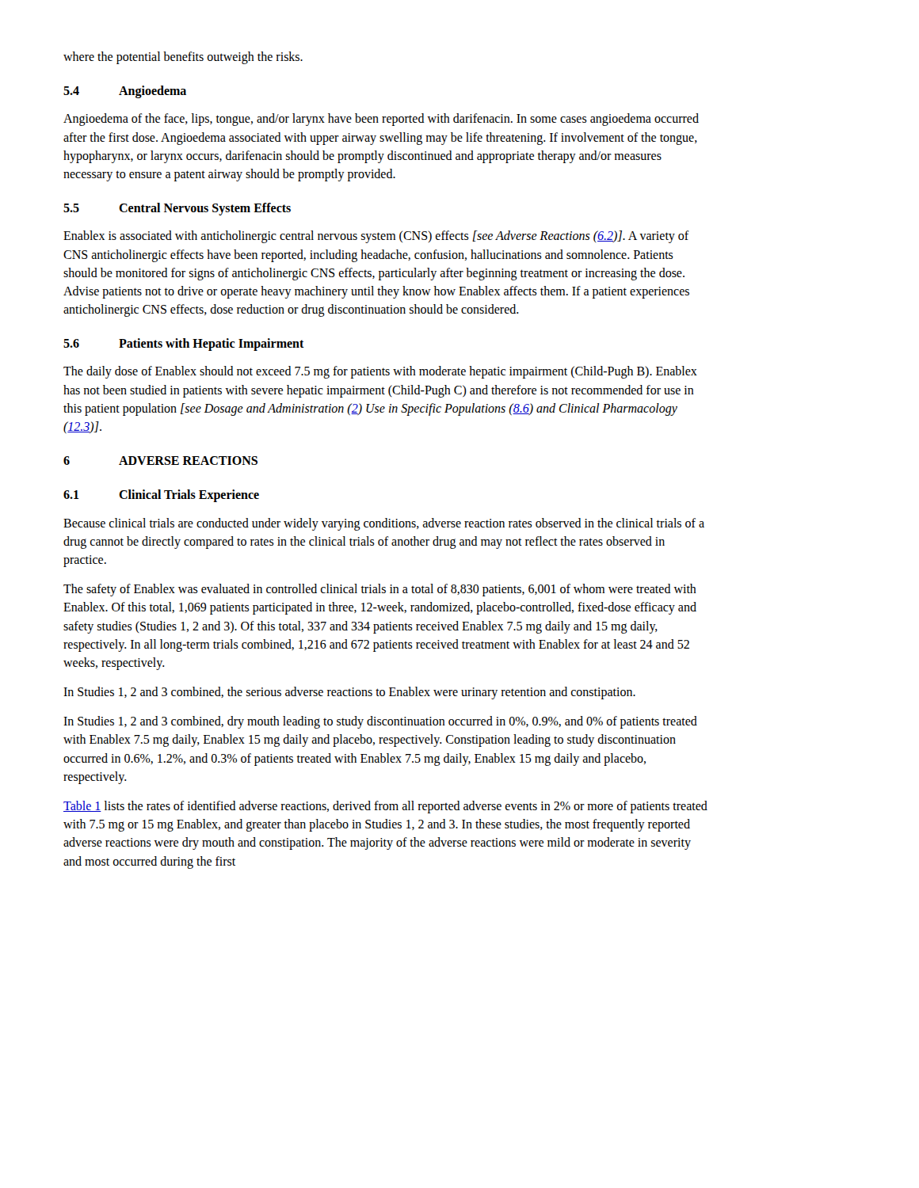where the potential benefits outweigh the risks.
5.4 Angioedema
Angioedema of the face, lips, tongue, and/or larynx have been reported with darifenacin. In some cases angioedema occurred after the first dose. Angioedema associated with upper airway swelling may be life threatening. If involvement of the tongue, hypopharynx, or larynx occurs, darifenacin should be promptly discontinued and appropriate therapy and/or measures necessary to ensure a patent airway should be promptly provided.
5.5 Central Nervous System Effects
Enablex is associated with anticholinergic central nervous system (CNS) effects [see Adverse Reactions (6.2)]. A variety of CNS anticholinergic effects have been reported, including headache, confusion, hallucinations and somnolence. Patients should be monitored for signs of anticholinergic CNS effects, particularly after beginning treatment or increasing the dose. Advise patients not to drive or operate heavy machinery until they know how Enablex affects them. If a patient experiences anticholinergic CNS effects, dose reduction or drug discontinuation should be considered.
5.6 Patients with Hepatic Impairment
The daily dose of Enablex should not exceed 7.5 mg for patients with moderate hepatic impairment (Child-Pugh B). Enablex has not been studied in patients with severe hepatic impairment (Child-Pugh C) and therefore is not recommended for use in this patient population [see Dosage and Administration (2) Use in Specific Populations (8.6) and Clinical Pharmacology (12.3)].
6 ADVERSE REACTIONS
6.1 Clinical Trials Experience
Because clinical trials are conducted under widely varying conditions, adverse reaction rates observed in the clinical trials of a drug cannot be directly compared to rates in the clinical trials of another drug and may not reflect the rates observed in practice.
The safety of Enablex was evaluated in controlled clinical trials in a total of 8,830 patients, 6,001 of whom were treated with Enablex. Of this total, 1,069 patients participated in three, 12-week, randomized, placebo-controlled, fixed-dose efficacy and safety studies (Studies 1, 2 and 3). Of this total, 337 and 334 patients received Enablex 7.5 mg daily and 15 mg daily, respectively. In all long-term trials combined, 1,216 and 672 patients received treatment with Enablex for at least 24 and 52 weeks, respectively.
In Studies 1, 2 and 3 combined, the serious adverse reactions to Enablex were urinary retention and constipation.
In Studies 1, 2 and 3 combined, dry mouth leading to study discontinuation occurred in 0%, 0.9%, and 0% of patients treated with Enablex 7.5 mg daily, Enablex 15 mg daily and placebo, respectively. Constipation leading to study discontinuation occurred in 0.6%, 1.2%, and 0.3% of patients treated with Enablex 7.5 mg daily, Enablex 15 mg daily and placebo, respectively.
Table 1 lists the rates of identified adverse reactions, derived from all reported adverse events in 2% or more of patients treated with 7.5 mg or 15 mg Enablex, and greater than placebo in Studies 1, 2 and 3. In these studies, the most frequently reported adverse reactions were dry mouth and constipation. The majority of the adverse reactions were mild or moderate in severity and most occurred during the first